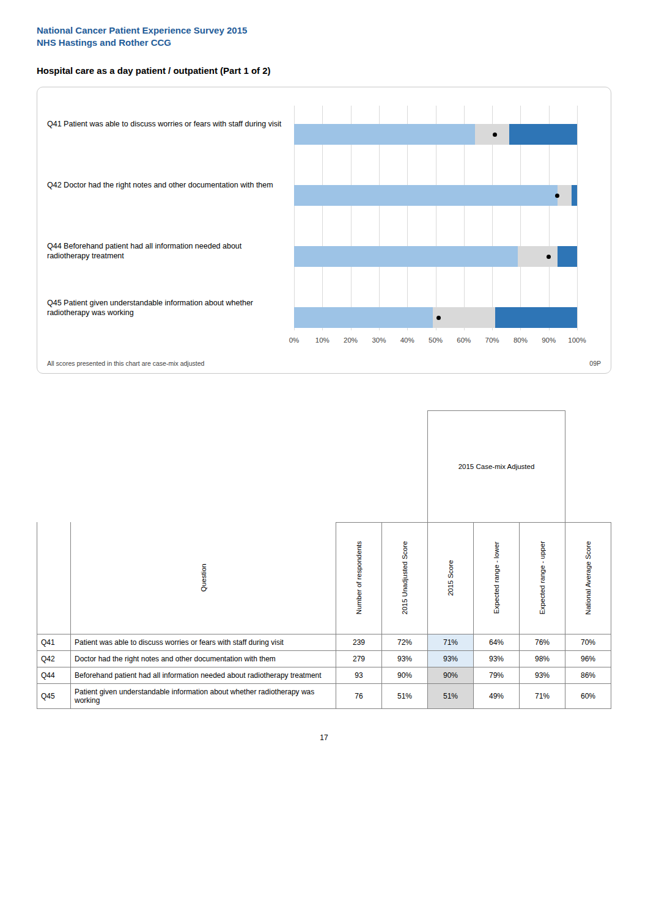National Cancer Patient Experience Survey 2015
NHS Hastings and Rother CCG
Hospital care as a day patient / outpatient (Part 1 of 2)
Q41 Patient was able to discuss worries or fears with staff during visit
Q42 Doctor had the right notes and other documentation with them
Q44 Beforehand patient had all information needed about radiotherapy treatment
Q45 Patient given understandable information about whether radiotherapy was working
0% 10% 20% 30% 40% 50% 60% 70% 80% 90% 100%
All scores presented in this chart are case-mix adjusted
09P
| | | | | 2015 Case-mix Adjusted | |
| --- | --- | --- | --- | --- | --- |
| | Question | Number of respondents | 2015 Unadjusted Score | 2015 Score | Expected range - lower | Expected range - upper | National Average Score |
| Q41 | Patient was able to discuss worries or fears with staff during visit | 239 | 72% | 71% | 64% | 76% | 70% |
| Q42 | Doctor had the right notes and other documentation with them | 279 | 93% | 93% | 93% | 98% | 96% |
| Q44 | Beforehand patient had all information needed about radiotherapy treatment | 93 | 90% | 90% | 79% | 93% | 86% |
| Q45 | Patient given understandable information about whether radiotherapy was working | 76 | 51% | 51% | 49% | 71% | 60% |
17